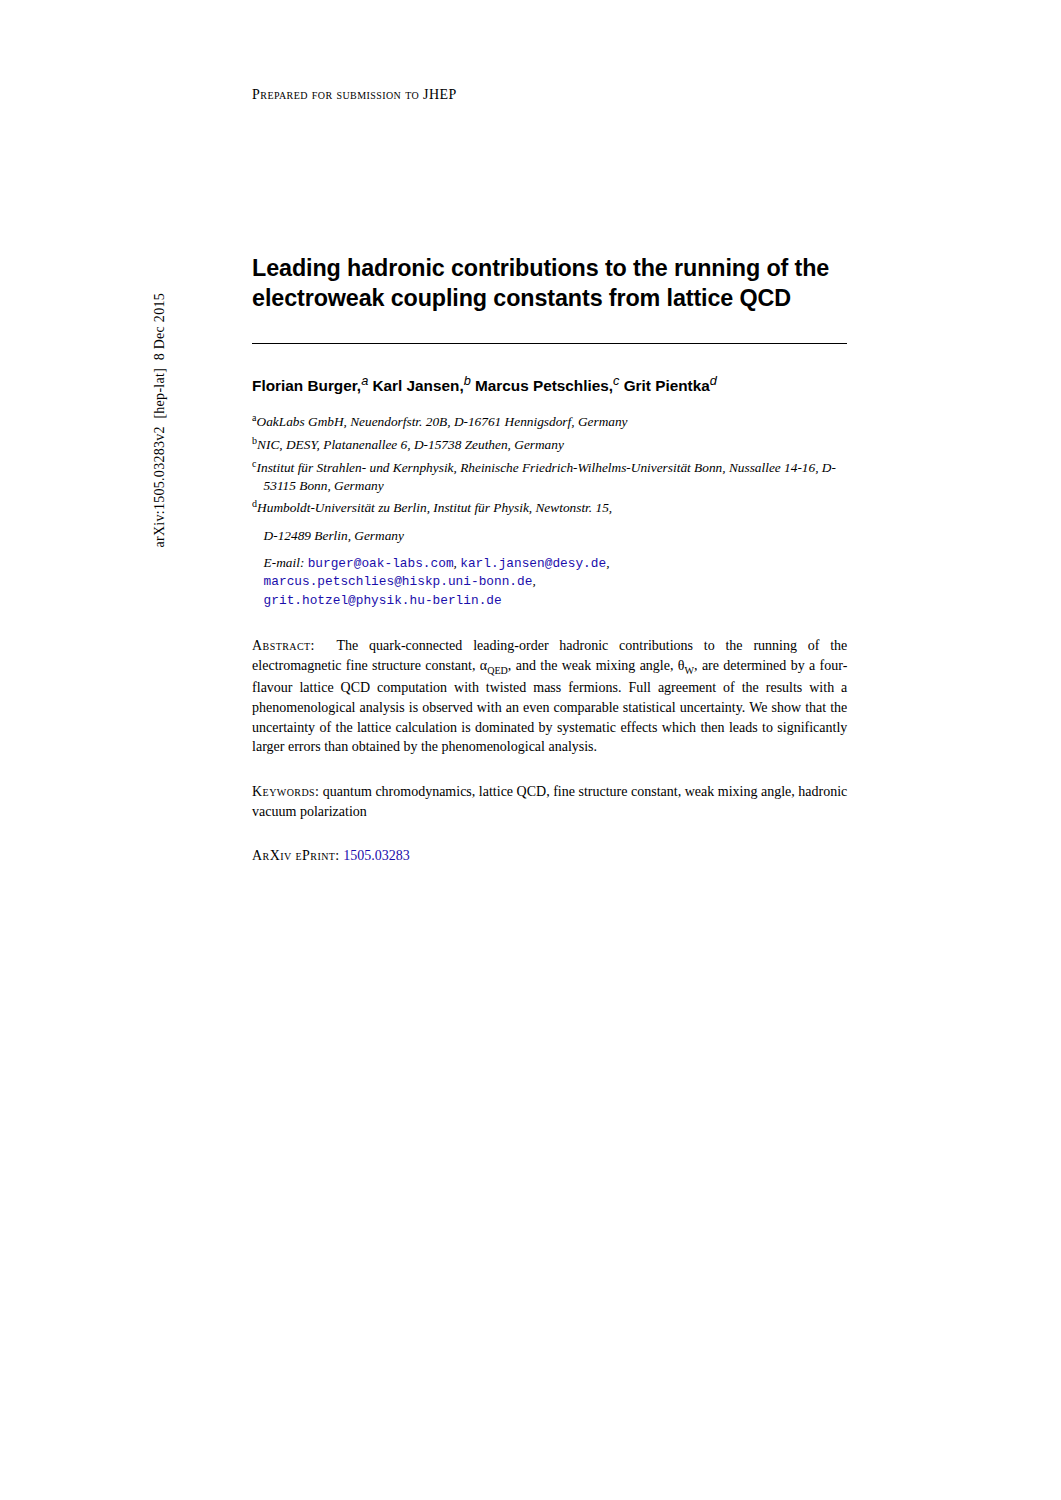arXiv:1505.03283v2 [hep-lat] 8 Dec 2015
Prepared for submission to JHEP
Leading hadronic contributions to the running of the
electroweak coupling constants from lattice QCD
Florian Burger,a Karl Jansen,b Marcus Petschlies,c Grit Pientkad
aOakLabs GmbH, Neuendorfstr. 20B, D-16761 Hennigsdorf, Germany
bNIC, DESY, Platanenallee 6, D-15738 Zeuthen, Germany
cInstitut für Strahlen- und Kernphysik, Rheinische Friedrich-Wilhelms-Universität Bonn, Nussallee 14-16, D-53115 Bonn, Germany
dHumboldt-Universität zu Berlin, Institut für Physik, Newtonstr. 15,
D-12489 Berlin, Germany
E-mail: burger@oak-labs.com, karl.jansen@desy.de,
marcus.petschlies@hiskp.uni-bonn.de,
grit.hotzel@physik.hu-berlin.de
Abstract: The quark-connected leading-order hadronic contributions to the running of the electromagnetic fine structure constant, αQED, and the weak mixing angle, θW, are determined by a four-flavour lattice QCD computation with twisted mass fermions. Full agreement of the results with a phenomenological analysis is observed with an even comparable statistical uncertainty. We show that the uncertainty of the lattice calculation is dominated by systematic effects which then leads to significantly larger errors than obtained by the phenomenological analysis.
Keywords: quantum chromodynamics, lattice QCD, fine structure constant, weak mixing angle, hadronic vacuum polarization
ArXiv ePrint: 1505.03283